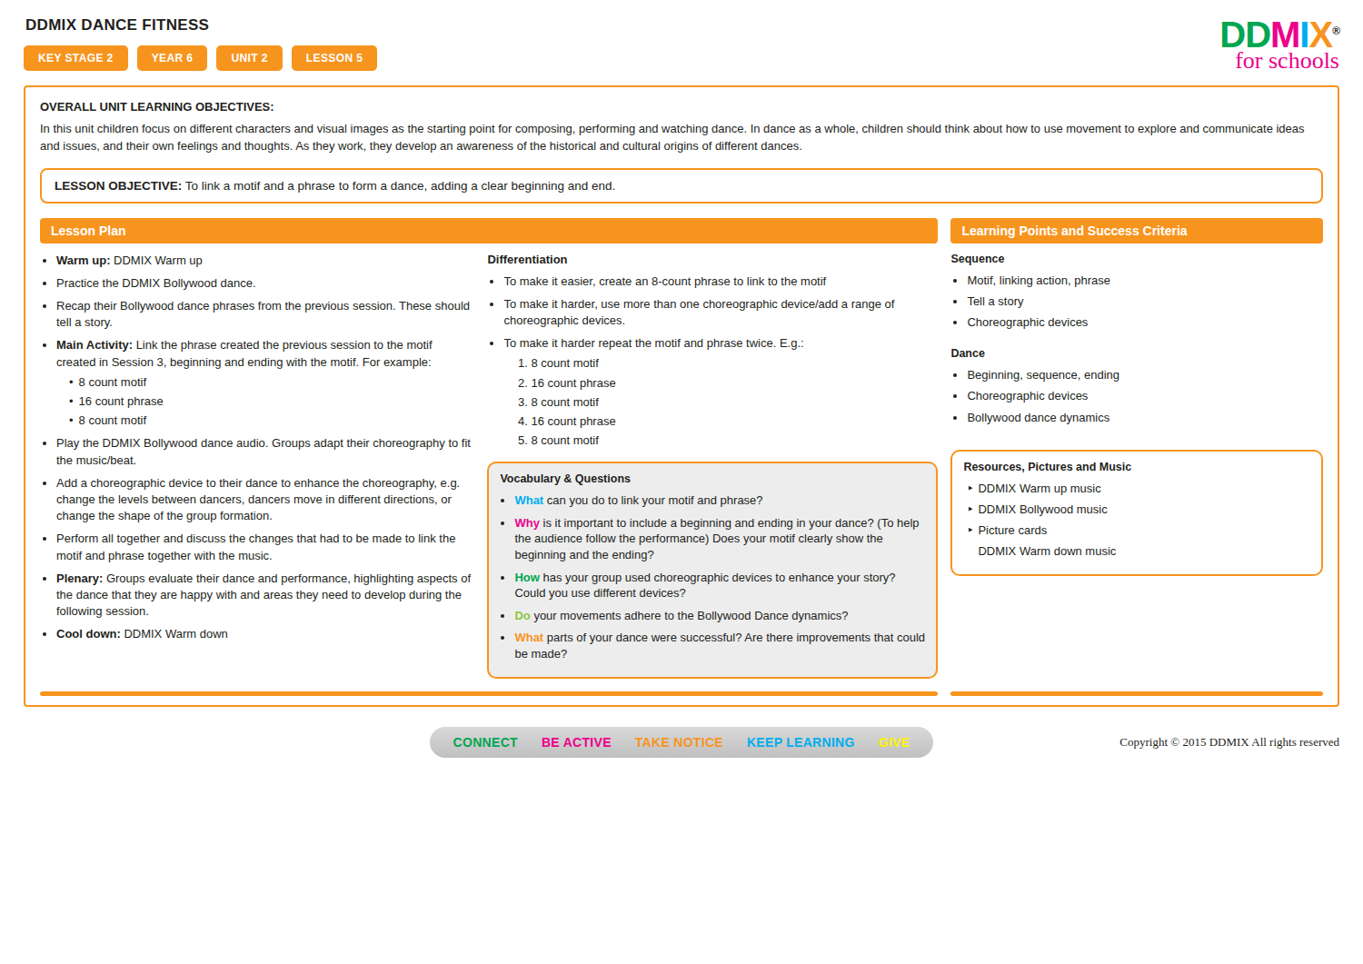DDMIX DANCE FITNESS
KEY STAGE 2
YEAR 6
UNIT 2
LESSON 5
DDMIX®
for schools
OVERALL UNIT LEARNING OBJECTIVES:
In this unit children focus on different characters and visual images as the starting point for composing, performing and watching dance. In dance as a whole, children should think about how to use movement to explore and communicate ideas and issues, and their own feelings and thoughts. As they work, they develop an awareness of the historical and cultural origins of different dances.
LESSON OBJECTIVE: To link a motif and a phrase to form a dance, adding a clear beginning and end.
Lesson Plan
Learning Points and Success Criteria
Warm up: DDMIX Warm up
Practice the DDMIX Bollywood dance.
Recap their Bollywood dance phrases from the previous session. These should tell a story.
Main Activity: Link the phrase created the previous session to the motif created in Session 3, beginning and ending with the motif. For example:
8 count motif
16 count phrase
8 count motif
Play the DDMIX Bollywood dance audio. Groups adapt their choreography to fit the music/beat.
Add a choreographic device to their dance to enhance the choreography, e.g. change the levels between dancers, dancers move in different directions, or change the shape of the group formation.
Perform all together and discuss the changes that had to be made to link the motif and phrase together with the music.
Plenary: Groups evaluate their dance and performance, highlighting aspects of the dance that they are happy with and areas they need to develop during the following session.
Cool down: DDMIX Warm down
Differentiation
To make it easier, create an 8-count phrase to link to the motif
To make it harder, use more than one choreographic device/add a range of choreographic devices.
To make it harder repeat the motif and phrase twice. E.g.:
8 count motif
16 count phrase
8 count motif
16 count phrase
8 count motif
Vocabulary & Questions
What can you do to link your motif and phrase?
Why is it important to include a beginning and ending in your dance? (To help the audience follow the performance) Does your motif clearly show the beginning and the ending?
How has your group used choreographic devices to enhance your story? Could you use different devices?
Do your movements adhere to the Bollywood Dance dynamics?
What parts of your dance were successful? Are there improvements that could be made?
Sequence
Motif, linking action, phrase
Tell a story
Choreographic devices
Dance
Beginning, sequence, ending
Choreographic devices
Bollywood dance dynamics
Resources, Pictures and Music
DDMIX Warm up music
DDMIX Bollywood music
Picture cards
DDMIX Warm down music
CONNECT BE ACTIVE TAKE NOTICE KEEP LEARNING GIVE
Copyright © 2015 DDMIX All rights reserved